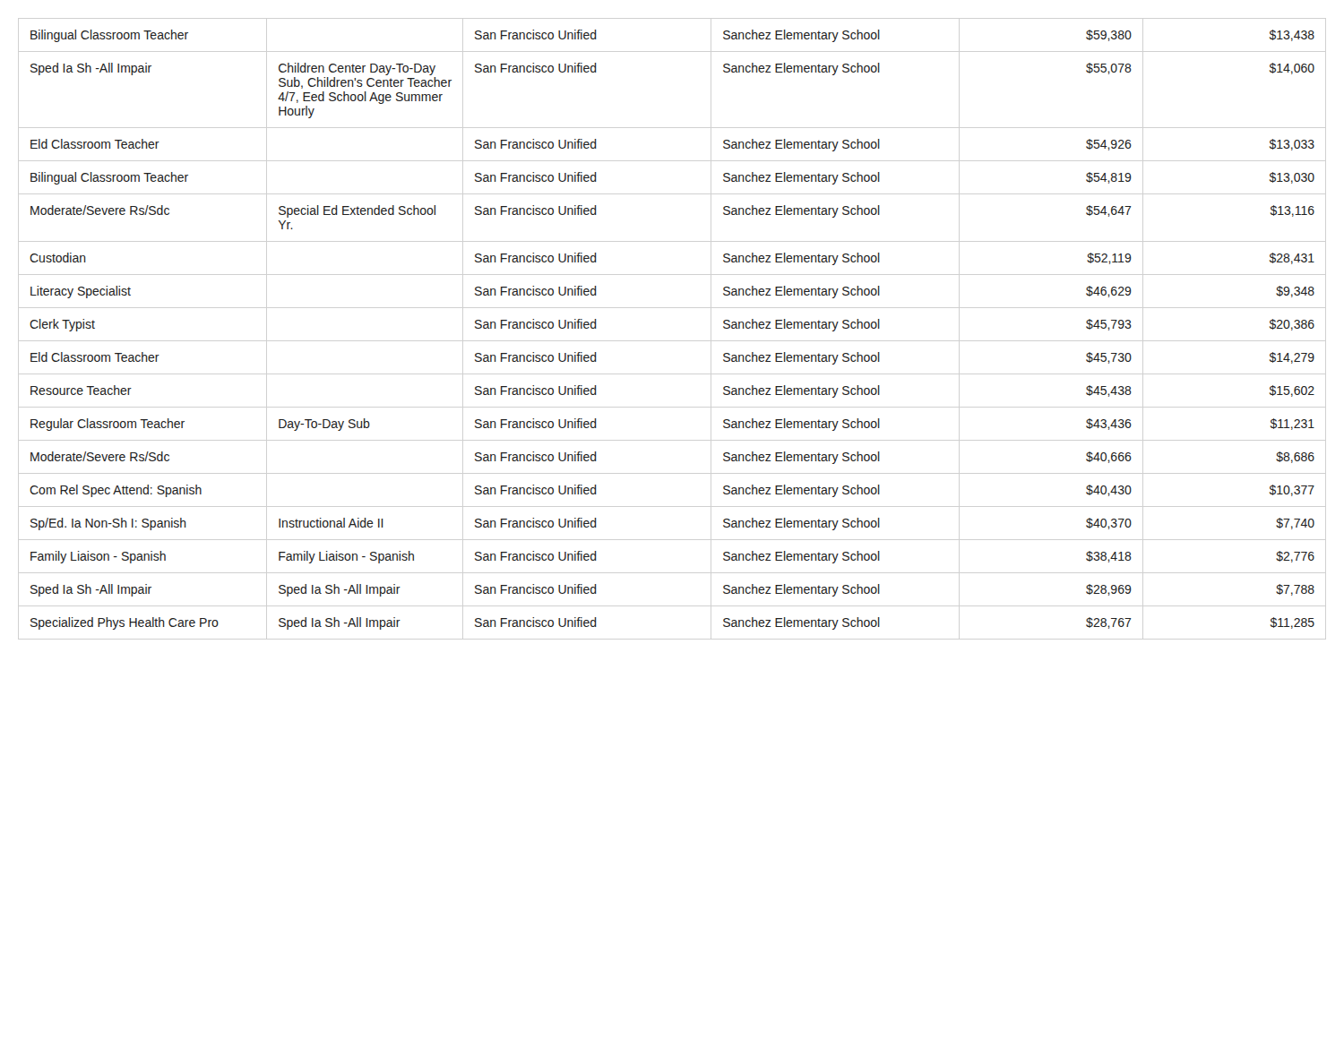| Bilingual Classroom Teacher | | San Francisco Unified | Sanchez Elementary School | $59,380 | $13,438 |
| Sped Ia Sh -All Impair | Children Center Day-To-Day Sub, Children's Center Teacher 4/7, Eed School Age Summer Hourly | San Francisco Unified | Sanchez Elementary School | $55,078 | $14,060 |
| Eld Classroom Teacher | | San Francisco Unified | Sanchez Elementary School | $54,926 | $13,033 |
| Bilingual Classroom Teacher | | San Francisco Unified | Sanchez Elementary School | $54,819 | $13,030 |
| Moderate/Severe Rs/Sdc | Special Ed Extended School Yr. | San Francisco Unified | Sanchez Elementary School | $54,647 | $13,116 |
| Custodian | | San Francisco Unified | Sanchez Elementary School | $52,119 | $28,431 |
| Literacy Specialist | | San Francisco Unified | Sanchez Elementary School | $46,629 | $9,348 |
| Clerk Typist | | San Francisco Unified | Sanchez Elementary School | $45,793 | $20,386 |
| Eld Classroom Teacher | | San Francisco Unified | Sanchez Elementary School | $45,730 | $14,279 |
| Resource Teacher | | San Francisco Unified | Sanchez Elementary School | $45,438 | $15,602 |
| Regular Classroom Teacher | Day-To-Day Sub | San Francisco Unified | Sanchez Elementary School | $43,436 | $11,231 |
| Moderate/Severe Rs/Sdc | | San Francisco Unified | Sanchez Elementary School | $40,666 | $8,686 |
| Com Rel Spec Attend: Spanish | | San Francisco Unified | Sanchez Elementary School | $40,430 | $10,377 |
| Sp/Ed. Ia Non-Sh I: Spanish | Instructional Aide II | San Francisco Unified | Sanchez Elementary School | $40,370 | $7,740 |
| Family Liaison - Spanish | Family Liaison - Spanish | San Francisco Unified | Sanchez Elementary School | $38,418 | $2,776 |
| Sped Ia Sh -All Impair | Sped Ia Sh -All Impair | San Francisco Unified | Sanchez Elementary School | $28,969 | $7,788 |
| Specialized Phys Health Care Pro | Sped Ia Sh -All Impair | San Francisco Unified | Sanchez Elementary School | $28,767 | $11,285 |